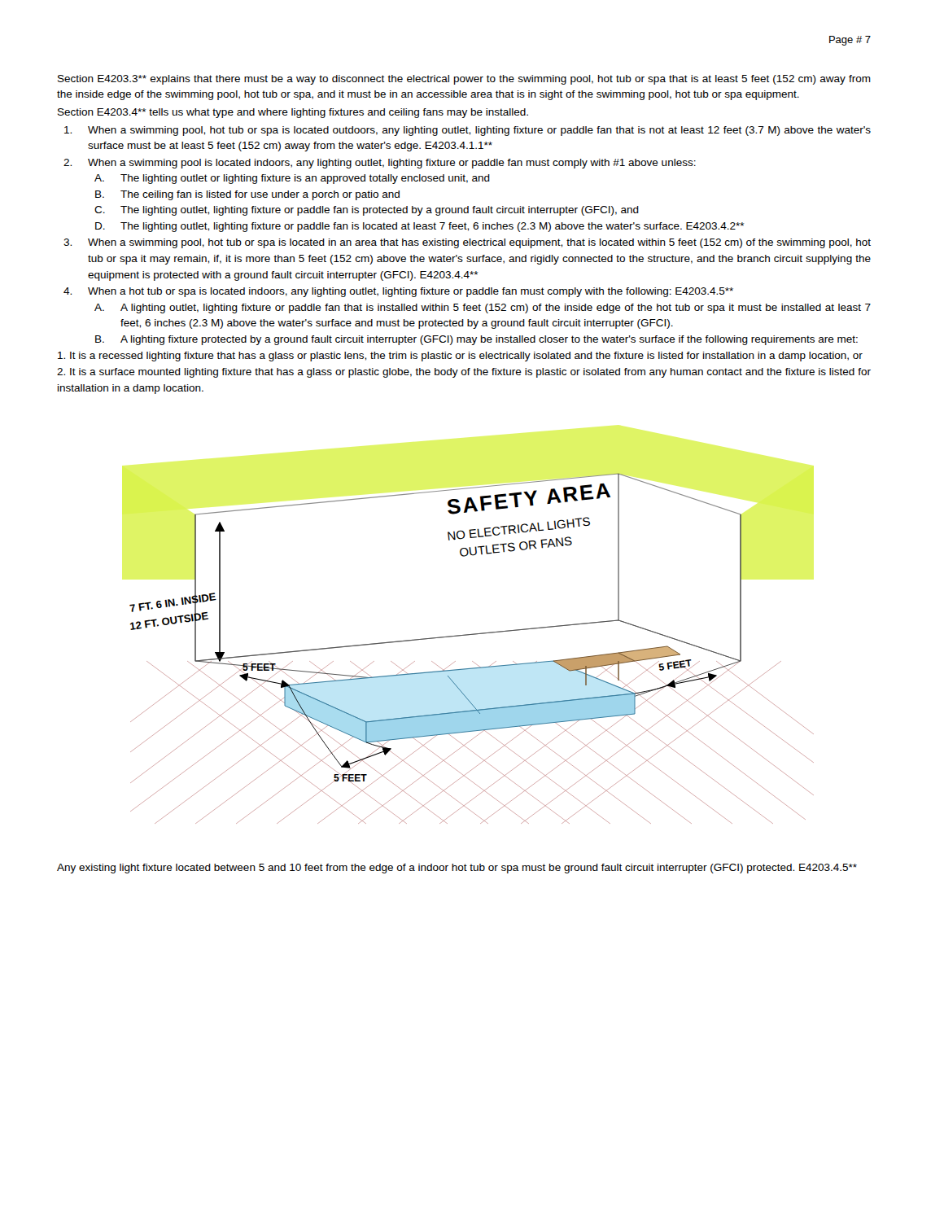Page # 7
Section E4203.3** explains that there must be a way to disconnect the electrical power to the swimming pool, hot tub or spa that is at least 5 feet (152 cm) away from the inside edge of the swimming pool, hot tub or spa, and it must be in an accessible area that is in sight of the swimming pool, hot tub or spa equipment.
Section E4203.4** tells us what type and where lighting fixtures and ceiling fans may be installed.
When a swimming pool, hot tub or spa is located outdoors, any lighting outlet, lighting fixture or paddle fan that is not at least 12 feet (3.7 M) above the water's surface must be at least 5 feet (152 cm) away from the water's edge. E4203.4.1.1**
When a swimming pool is located indoors, any lighting outlet, lighting fixture or paddle fan must comply with #1 above unless:
The lighting outlet or lighting fixture is an approved totally enclosed unit, and
The ceiling fan is listed for use under a porch or patio and
The lighting outlet, lighting fixture or paddle fan is protected by a ground fault circuit interrupter (GFCI), and
The lighting outlet, lighting fixture or paddle fan is located at least 7 feet, 6 inches (2.3 M) above the water's surface. E4203.4.2**
When a swimming pool, hot tub or spa is located in an area that has existing electrical equipment, that is located within 5 feet (152 cm) of the swimming pool, hot tub or spa it may remain, if, it is more than 5 feet (152 cm) above the water's surface, and rigidly connected to the structure, and the branch circuit supplying the equipment is protected with a ground fault circuit interrupter (GFCI). E4203.4.4**
When a hot tub or spa is located indoors, any lighting outlet, lighting fixture or paddle fan must comply with the following: E4203.4.5**
A lighting outlet, lighting fixture or paddle fan that is installed within 5 feet (152 cm) of the inside edge of the hot tub or spa it must be installed at least 7 feet, 6 inches (2.3 M) above the water's surface and must be protected by a ground fault circuit interrupter (GFCI).
A lighting fixture protected by a ground fault circuit interrupter (GFCI) may be installed closer to the water's surface if the following requirements are met:
1. It is a recessed lighting fixture that has a glass or plastic lens, the trim is plastic or is electrically isolated and the fixture is listed for installation in a damp location, or
2. It is a surface mounted lighting fixture that has a glass or plastic globe, the body of the fixture is plastic or isolated from any human contact and the fixture is listed for installation in a damp location.
SAFETY AREA NO ELECTRICAL LIGHTS OUTLETS OR FANS 7 FT. 6 IN. INSIDE 12 FT. OUTSIDE 5 FEET 5 FEET 5 FEET
Any existing light fixture located between 5 and 10 feet from the edge of a indoor hot tub or spa must be ground fault circuit interrupter (GFCI) protected. E4203.4.5**